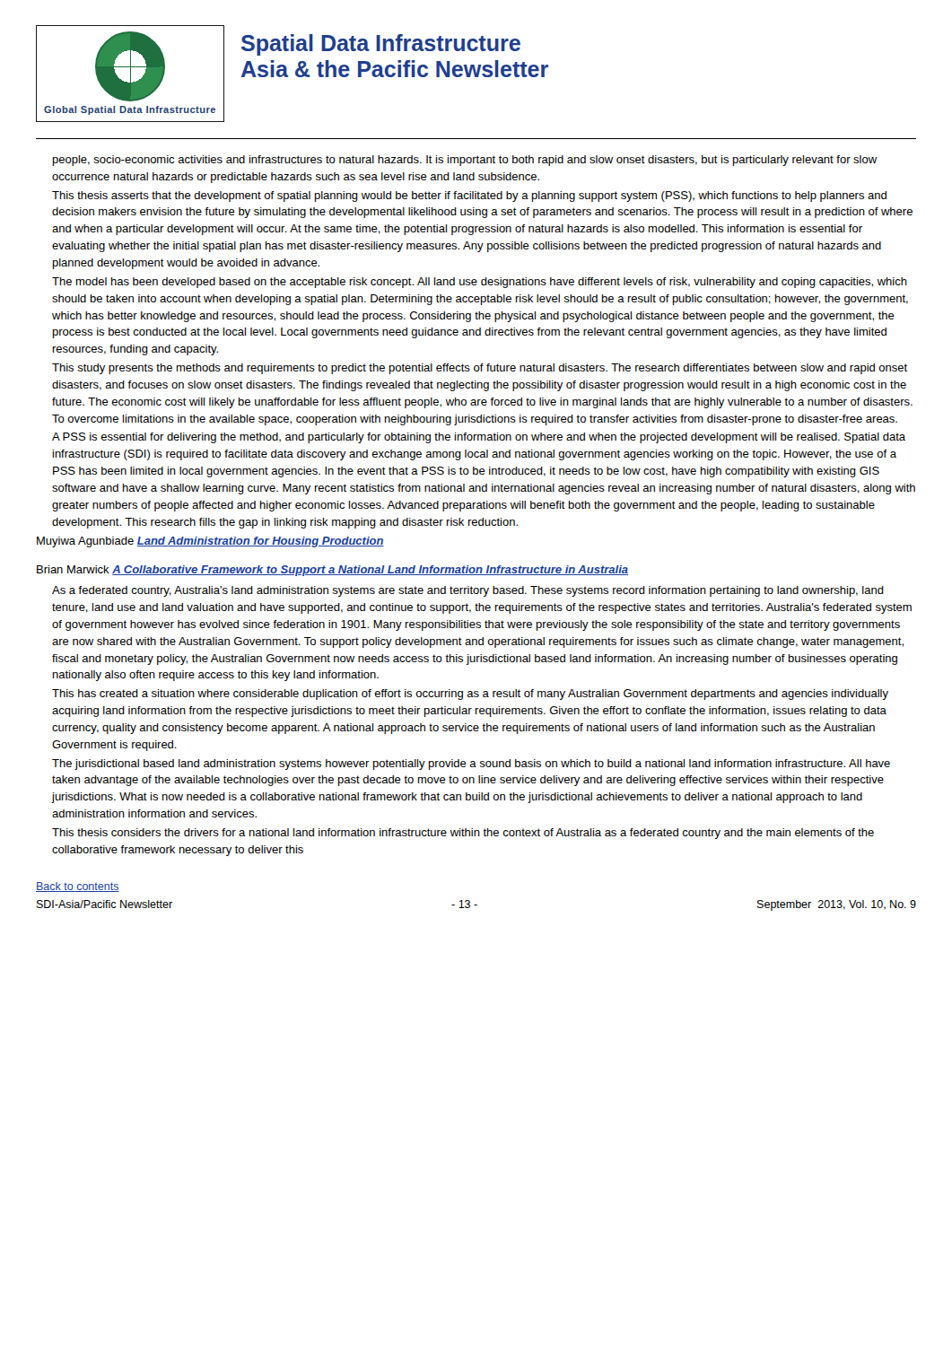Global Spatial Data Infrastructure
Spatial Data Infrastructure Asia & the Pacific Newsletter
people, socio-economic activities and infrastructures to natural hazards. It is important to both rapid and slow onset disasters, but is particularly relevant for slow occurrence natural hazards or predictable hazards such as sea level rise and land subsidence.
This thesis asserts that the development of spatial planning would be better if facilitated by a planning support system (PSS), which functions to help planners and decision makers envision the future by simulating the developmental likelihood using a set of parameters and scenarios. The process will result in a prediction of where and when a particular development will occur. At the same time, the potential progression of natural hazards is also modelled. This information is essential for evaluating whether the initial spatial plan has met disaster-resiliency measures. Any possible collisions between the predicted progression of natural hazards and planned development would be avoided in advance.
The model has been developed based on the acceptable risk concept. All land use designations have different levels of risk, vulnerability and coping capacities, which should be taken into account when developing a spatial plan. Determining the acceptable risk level should be a result of public consultation; however, the government, which has better knowledge and resources, should lead the process. Considering the physical and psychological distance between people and the government, the process is best conducted at the local level. Local governments need guidance and directives from the relevant central government agencies, as they have limited resources, funding and capacity.
This study presents the methods and requirements to predict the potential effects of future natural disasters. The research differentiates between slow and rapid onset disasters, and focuses on slow onset disasters. The findings revealed that neglecting the possibility of disaster progression would result in a high economic cost in the future. The economic cost will likely be unaffordable for less affluent people, who are forced to live in marginal lands that are highly vulnerable to a number of disasters. To overcome limitations in the available space, cooperation with neighbouring jurisdictions is required to transfer activities from disaster-prone to disaster-free areas.
A PSS is essential for delivering the method, and particularly for obtaining the information on where and when the projected development will be realised. Spatial data infrastructure (SDI) is required to facilitate data discovery and exchange among local and national government agencies working on the topic. However, the use of a PSS has been limited in local government agencies. In the event that a PSS is to be introduced, it needs to be low cost, have high compatibility with existing GIS software and have a shallow learning curve. Many recent statistics from national and international agencies reveal an increasing number of natural disasters, along with greater numbers of people affected and higher economic losses. Advanced preparations will benefit both the government and the people, leading to sustainable development. This research fills the gap in linking risk mapping and disaster risk reduction.
Muyiwa Agunbiade Land Administration for Housing Production
Brian Marwick A Collaborative Framework to Support a National Land Information Infrastructure in Australia
As a federated country, Australia's land administration systems are state and territory based. These systems record information pertaining to land ownership, land tenure, land use and land valuation and have supported, and continue to support, the requirements of the respective states and territories. Australia's federated system of government however has evolved since federation in 1901. Many responsibilities that were previously the sole responsibility of the state and territory governments are now shared with the Australian Government. To support policy development and operational requirements for issues such as climate change, water management, fiscal and monetary policy, the Australian Government now needs access to this jurisdictional based land information. An increasing number of businesses operating nationally also often require access to this key land information.
This has created a situation where considerable duplication of effort is occurring as a result of many Australian Government departments and agencies individually acquiring land information from the respective jurisdictions to meet their particular requirements. Given the effort to conflate the information, issues relating to data currency, quality and consistency become apparent. A national approach to service the requirements of national users of land information such as the Australian Government is required.
The jurisdictional based land administration systems however potentially provide a sound basis on which to build a national land information infrastructure. All have taken advantage of the available technologies over the past decade to move to on line service delivery and are delivering effective services within their respective jurisdictions. What is now needed is a collaborative national framework that can build on the jurisdictional achievements to deliver a national approach to land administration information and services.
This thesis considers the drivers for a national land information infrastructure within the context of Australia as a federated country and the main elements of the collaborative framework necessary to deliver this
Back to contents
SDI-Asia/Pacific Newsletter - 13 - September 2013, Vol. 10, No. 9